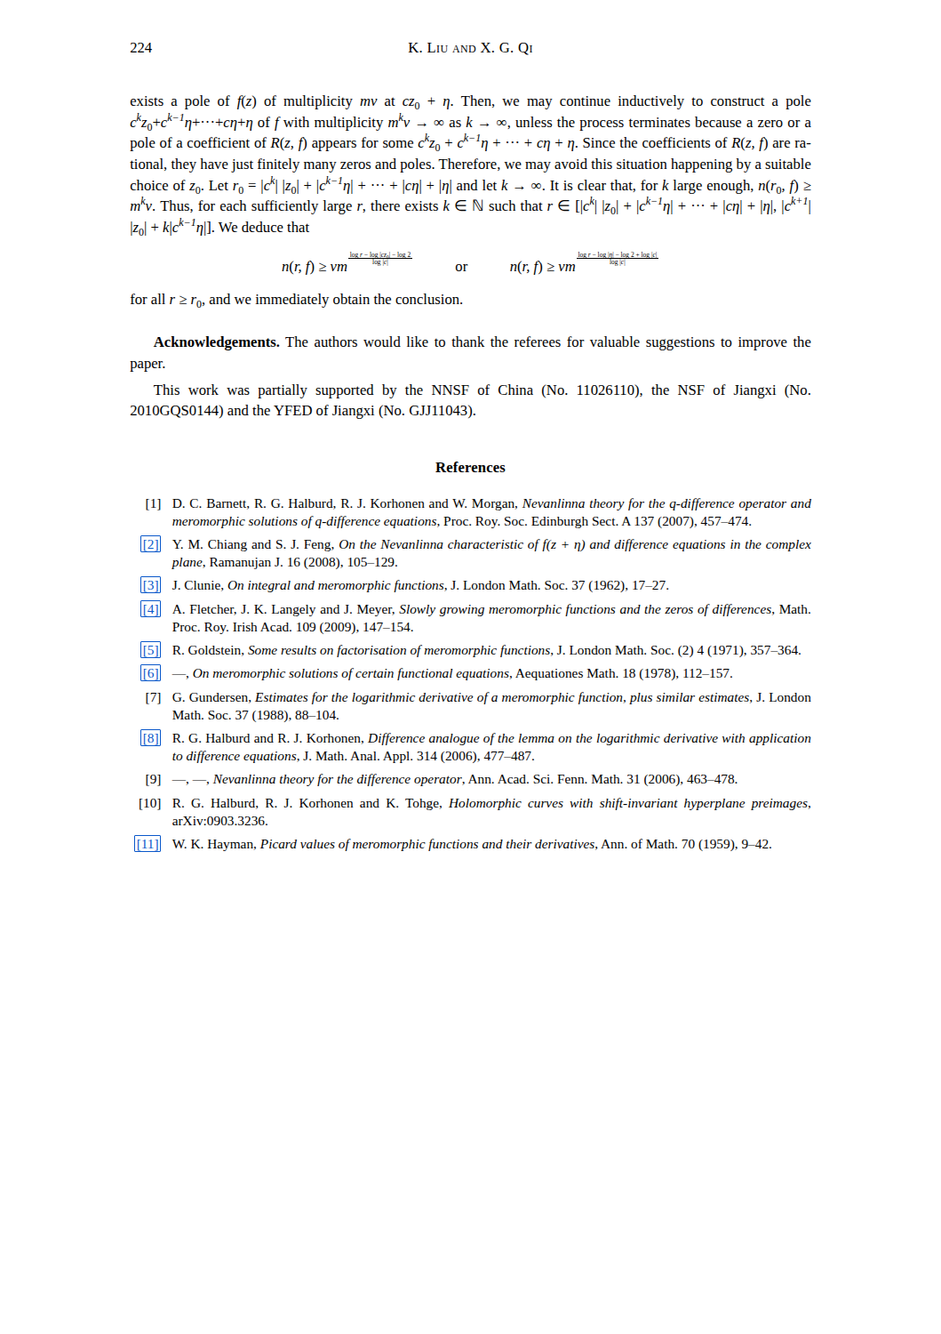224
K. Liu and X. G. Qi
224
exists a pole of f(z) of multiplicity mν at cz0 + η. Then, we may continue inductively to construct a pole ckz0+ck−1η+···+cη+η of f with multiplicity mkν → ∞ as k → ∞, unless the process terminates because a zero or a pole of a coefficient of R(z, f) appears for some ckz0 + ck−1η + ··· + cη + η. Since the coefficients of R(z, f) are rational, they have just finitely many zeros and poles. Therefore, we may avoid this situation happening by a suitable choice of z0. Let r0 = |ck| |z0| + |ck−1η| + ··· + |cη| + |η| and let k → ∞. It is clear that, for k large enough, n(r0, f) ≥ mkν. Thus, for each sufficiently large r, there exists k ∈ ℕ such that r ∈ [|ck| |z0| + |ck−1η| + ··· + |cη| + |η|, |ck+1| |z0| + k|ck−1η|]. We deduce that
n(r, f) ≥ νmlog r − log |cz0| − log 2 log |c| or n(r, f) ≥ νmlog r − log |η| − log 2 + log |c|log |c|
for all r ≥ r0, and we immediately obtain the conclusion.
Acknowledgements. The authors would like to thank the referees for valuable suggestions to improve the paper.
This work was partially supported by the NNSF of China (No. 11026110), the NSF of Jiangxi (No. 2010GQS0144) and the YFED of Jiangxi (No. GJJ11043).
References
[1] D. C. Barnett, R. G. Halburd, R. J. Korhonen and W. Morgan, Nevanlinna theory for the q-difference operator and meromorphic solutions of q-difference equations, Proc. Roy. Soc. Edinburgh Sect. A 137 (2007), 457–474.
[2] Y. M. Chiang and S. J. Feng, On the Nevanlinna characteristic of f(z + η) and difference equations in the complex plane, Ramanujan J. 16 (2008), 105–129.
[3] J. Clunie, On integral and meromorphic functions, J. London Math. Soc. 37 (1962), 17–27.
[4] A. Fletcher, J. K. Langely and J. Meyer, Slowly growing meromorphic functions and the zeros of differences, Math. Proc. Roy. Irish Acad. 109 (2009), 147–154.
[5] R. Goldstein, Some results on factorisation of meromorphic functions, J. London Math. Soc. (2) 4 (1971), 357–364.
[6]—, On meromorphic solutions of certain functional equations, Aequationes Math. 18 (1978), 112–157.
[7] G. Gundersen, Estimates for the logarithmic derivative of a meromorphic function, plus similar estimates, J. London Math. Soc. 37 (1988), 88–104.
[8] R. G. Halburd and R. J. Korhonen, Difference analogue of the lemma on the logarithmic derivative with application to difference equations, J. Math. Anal. Appl. 314 (2006), 477–487.
[9]—, —, Nevanlinna theory for the difference operator, Ann. Acad. Sci. Fenn. Math. 31 (2006), 463–478.
[10] R. G. Halburd, R. J. Korhonen and K. Tohge, Holomorphic curves with shift-invariant hyperplane preimages, arXiv:0903.3236.
[11] W. K. Hayman, Picard values of meromorphic functions and their derivatives, Ann. of Math. 70 (1959), 9–42.